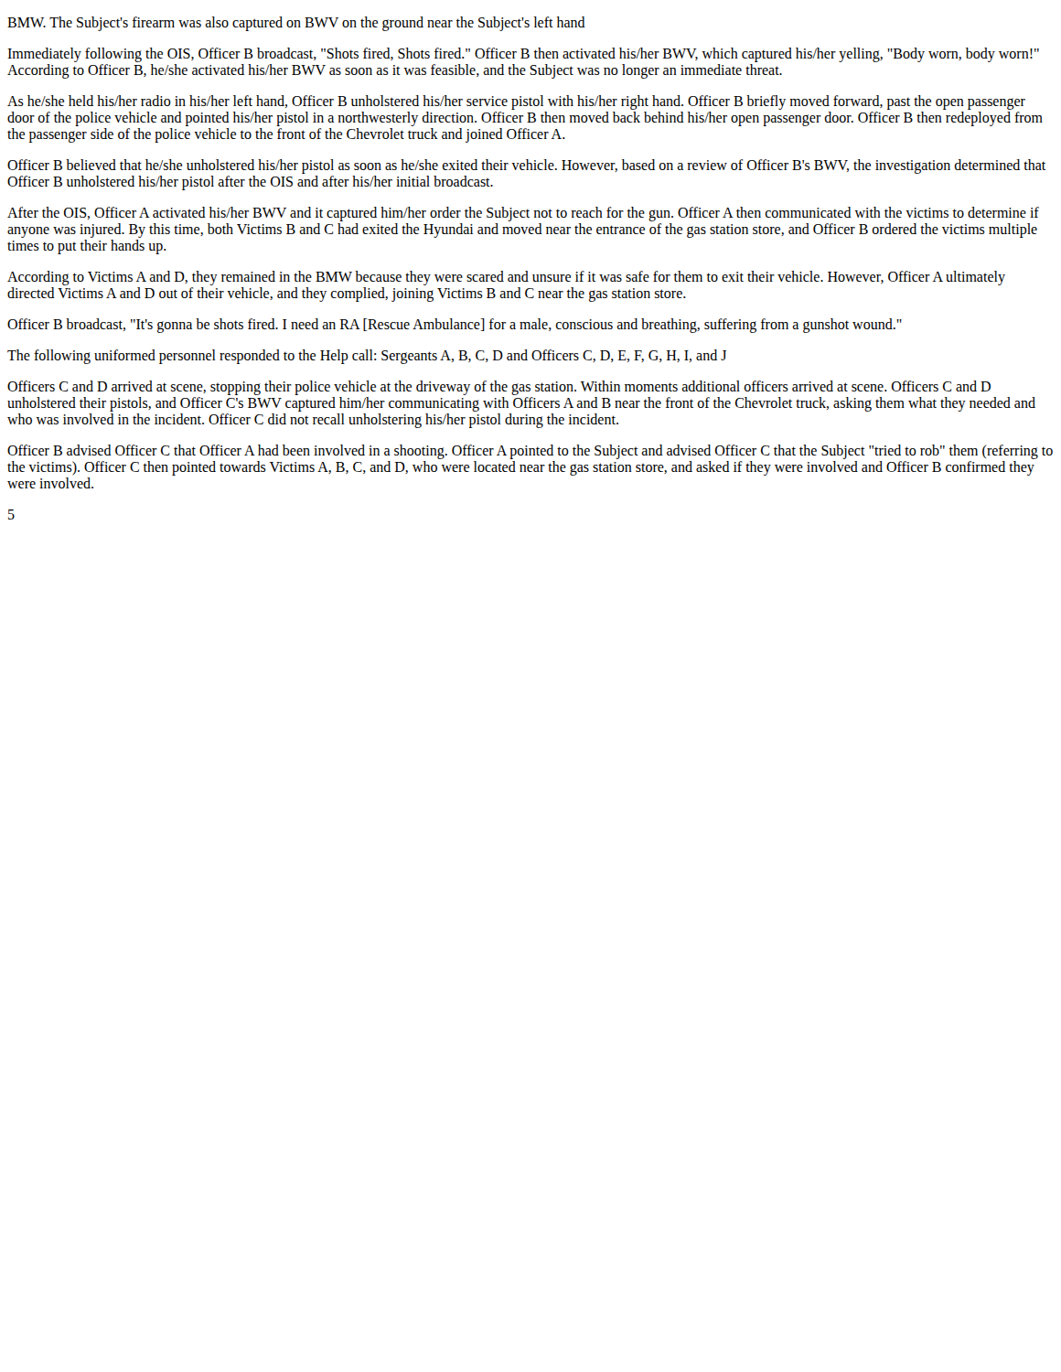BMW. The Subject's firearm was also captured on BWV on the ground near the Subject's left hand
Immediately following the OIS, Officer B broadcast, "Shots fired, Shots fired." Officer B then activated his/her BWV, which captured his/her yelling, "Body worn, body worn!" According to Officer B, he/she activated his/her BWV as soon as it was feasible, and the Subject was no longer an immediate threat.
As he/she held his/her radio in his/her left hand, Officer B unholstered his/her service pistol with his/her right hand. Officer B briefly moved forward, past the open passenger door of the police vehicle and pointed his/her pistol in a northwesterly direction. Officer B then moved back behind his/her open passenger door. Officer B then redeployed from the passenger side of the police vehicle to the front of the Chevrolet truck and joined Officer A.
Officer B believed that he/she unholstered his/her pistol as soon as he/she exited their vehicle. However, based on a review of Officer B's BWV, the investigation determined that Officer B unholstered his/her pistol after the OIS and after his/her initial broadcast.
After the OIS, Officer A activated his/her BWV and it captured him/her order the Subject not to reach for the gun. Officer A then communicated with the victims to determine if anyone was injured. By this time, both Victims B and C had exited the Hyundai and moved near the entrance of the gas station store, and Officer B ordered the victims multiple times to put their hands up.
According to Victims A and D, they remained in the BMW because they were scared and unsure if it was safe for them to exit their vehicle. However, Officer A ultimately directed Victims A and D out of their vehicle, and they complied, joining Victims B and C near the gas station store.
Officer B broadcast, "It's gonna be shots fired. I need an RA [Rescue Ambulance] for a male, conscious and breathing, suffering from a gunshot wound."
The following uniformed personnel responded to the Help call: Sergeants A, B, C, D and Officers C, D, E, F, G, H, I, and J
Officers C and D arrived at scene, stopping their police vehicle at the driveway of the gas station. Within moments additional officers arrived at scene. Officers C and D unholstered their pistols, and Officer C's BWV captured him/her communicating with Officers A and B near the front of the Chevrolet truck, asking them what they needed and who was involved in the incident. Officer C did not recall unholstering his/her pistol during the incident.
Officer B advised Officer C that Officer A had been involved in a shooting. Officer A pointed to the Subject and advised Officer C that the Subject "tried to rob" them (referring to the victims). Officer C then pointed towards Victims A, B, C, and D, who were located near the gas station store, and asked if they were involved and Officer B confirmed they were involved.
5